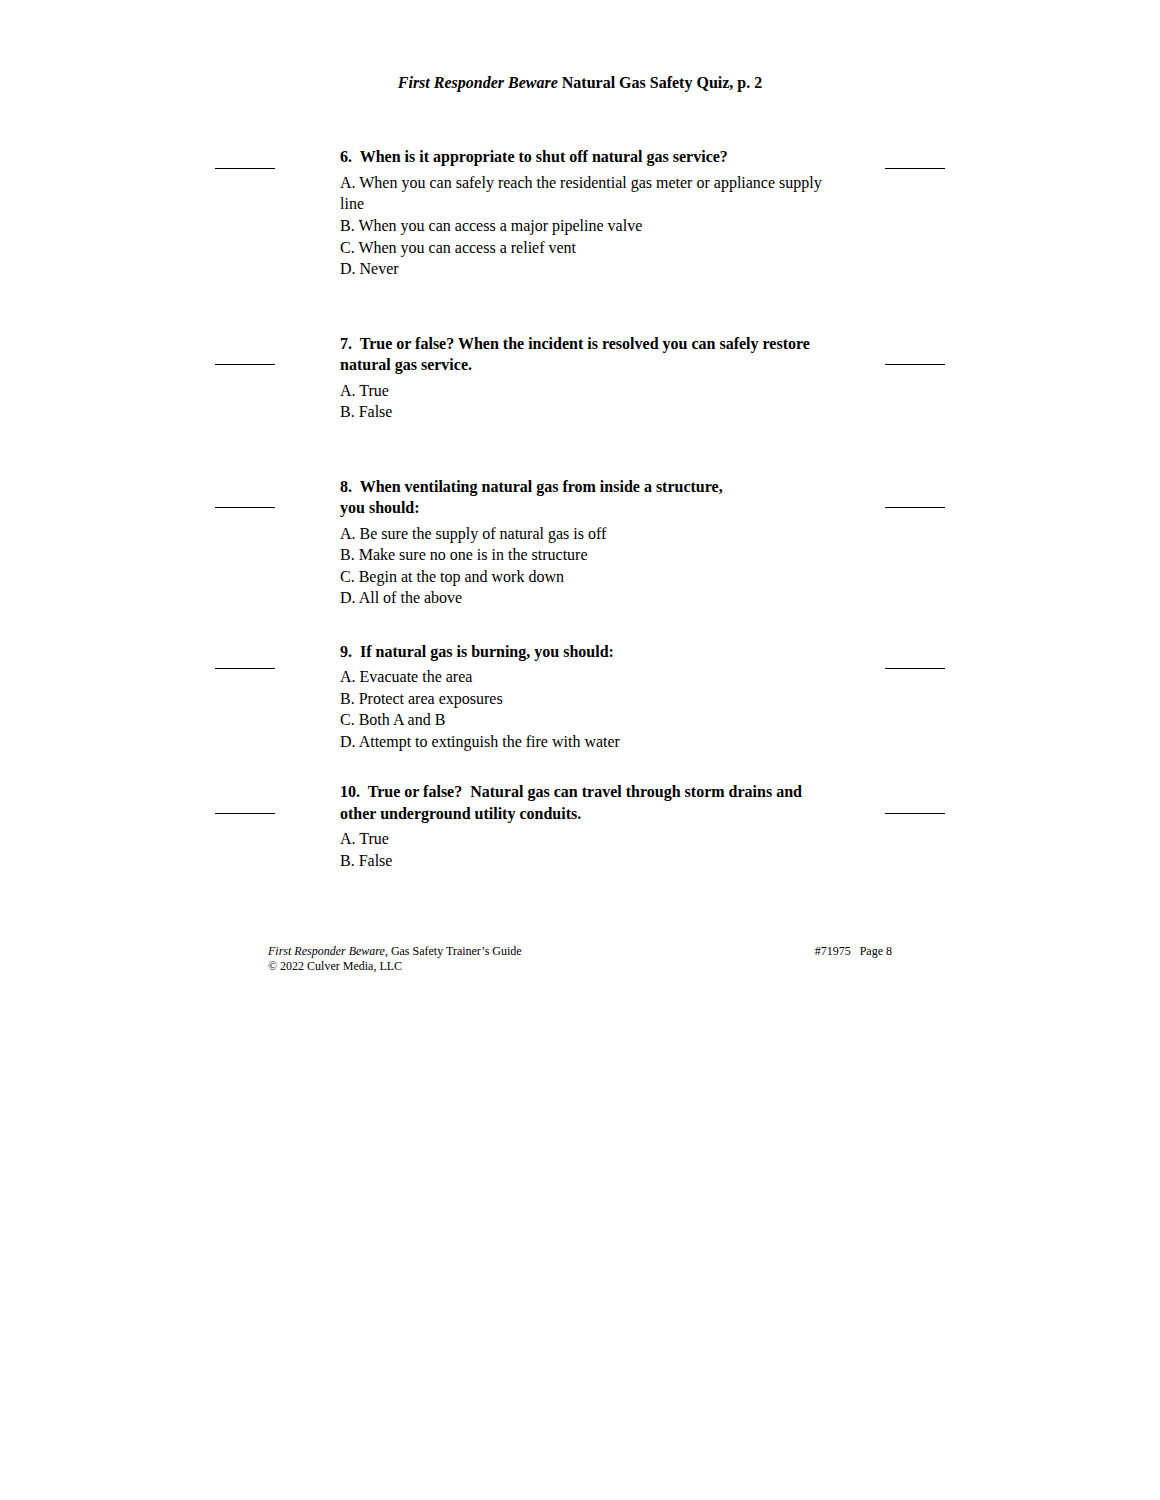First Responder Beware Natural Gas Safety Quiz, p. 2
6. When is it appropriate to shut off natural gas service?
A. When you can safely reach the residential gas meter or appliance supply line
B. When you can access a major pipeline valve
C. When you can access a relief vent
D. Never
7. True or false? When the incident is resolved you can safely restore natural gas service.
A. True
B. False
8. When ventilating natural gas from inside a structure,
you should:
A. Be sure the supply of natural gas is off
B. Make sure no one is in the structure
C. Begin at the top and work down
D. All of the above
9. If natural gas is burning, you should:
A. Evacuate the area
B. Protect area exposures
C. Both A and B
D. Attempt to extinguish the fire with water
10. True or false? Natural gas can travel through storm drains and other underground utility conduits.
A. True
B. False
First Responder Beware, Gas Safety Trainer’s Guide
© 2022 Culver Media, LLC
#71975 Page 8